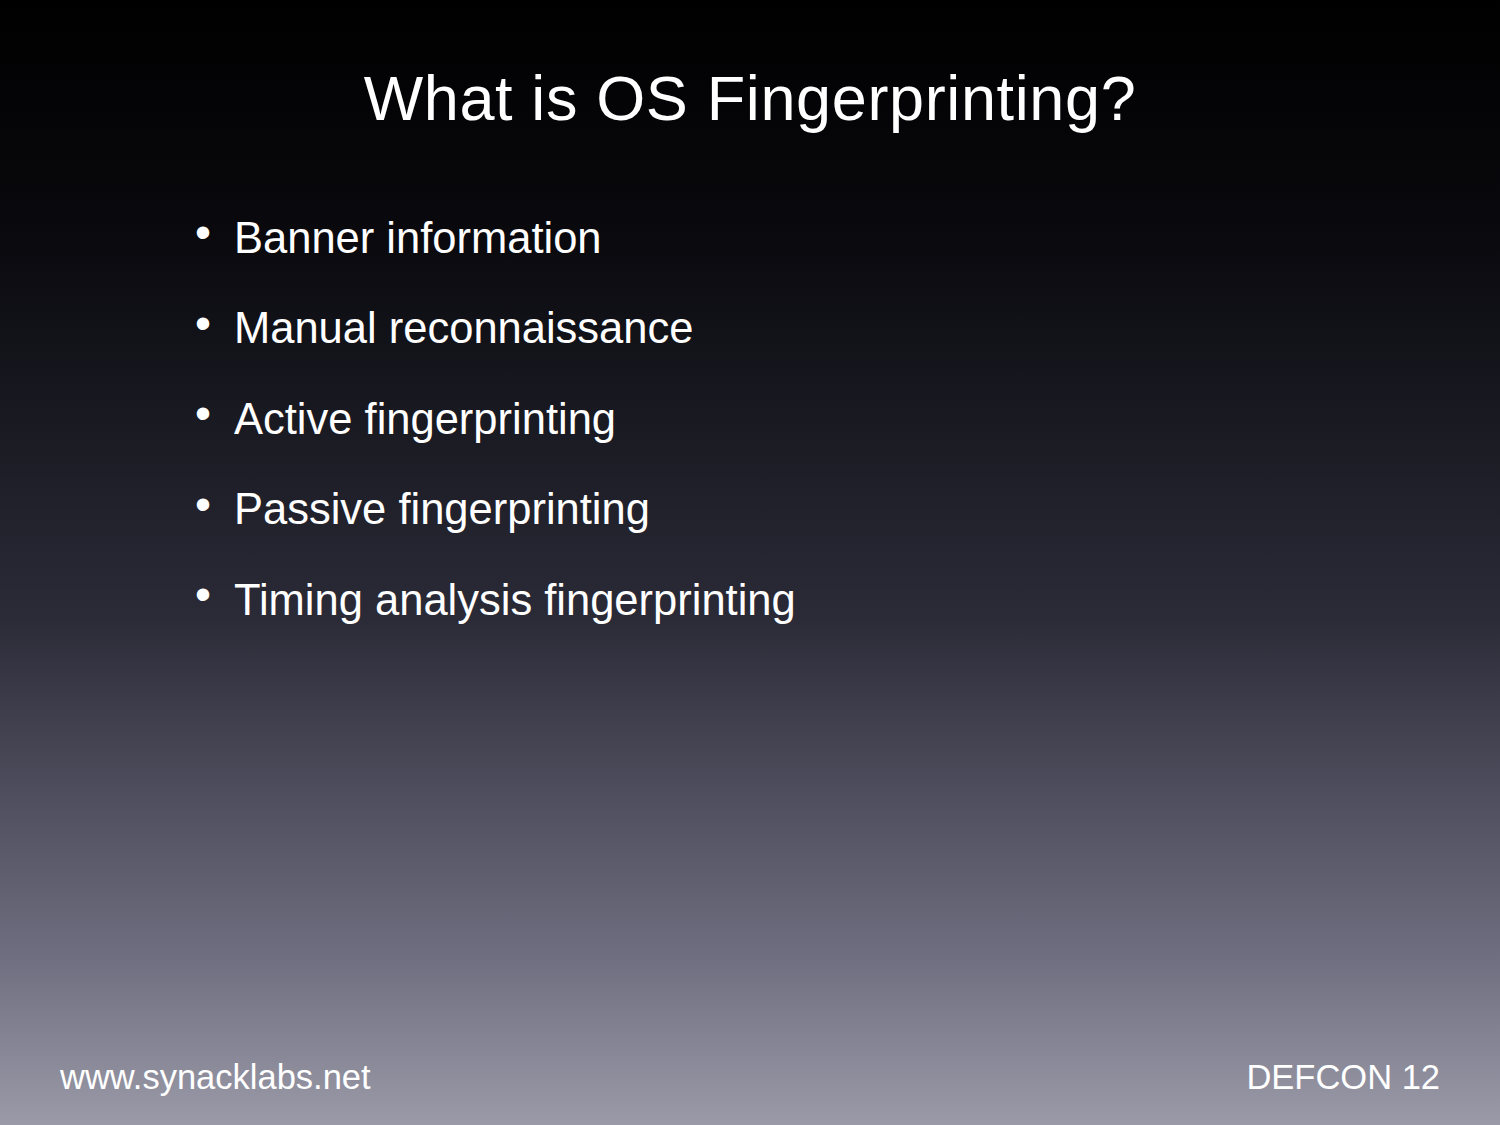What is OS Fingerprinting?
Banner information
Manual reconnaissance
Active fingerprinting
Passive fingerprinting
Timing analysis fingerprinting
www.synacklabs.net
DEFCON 12